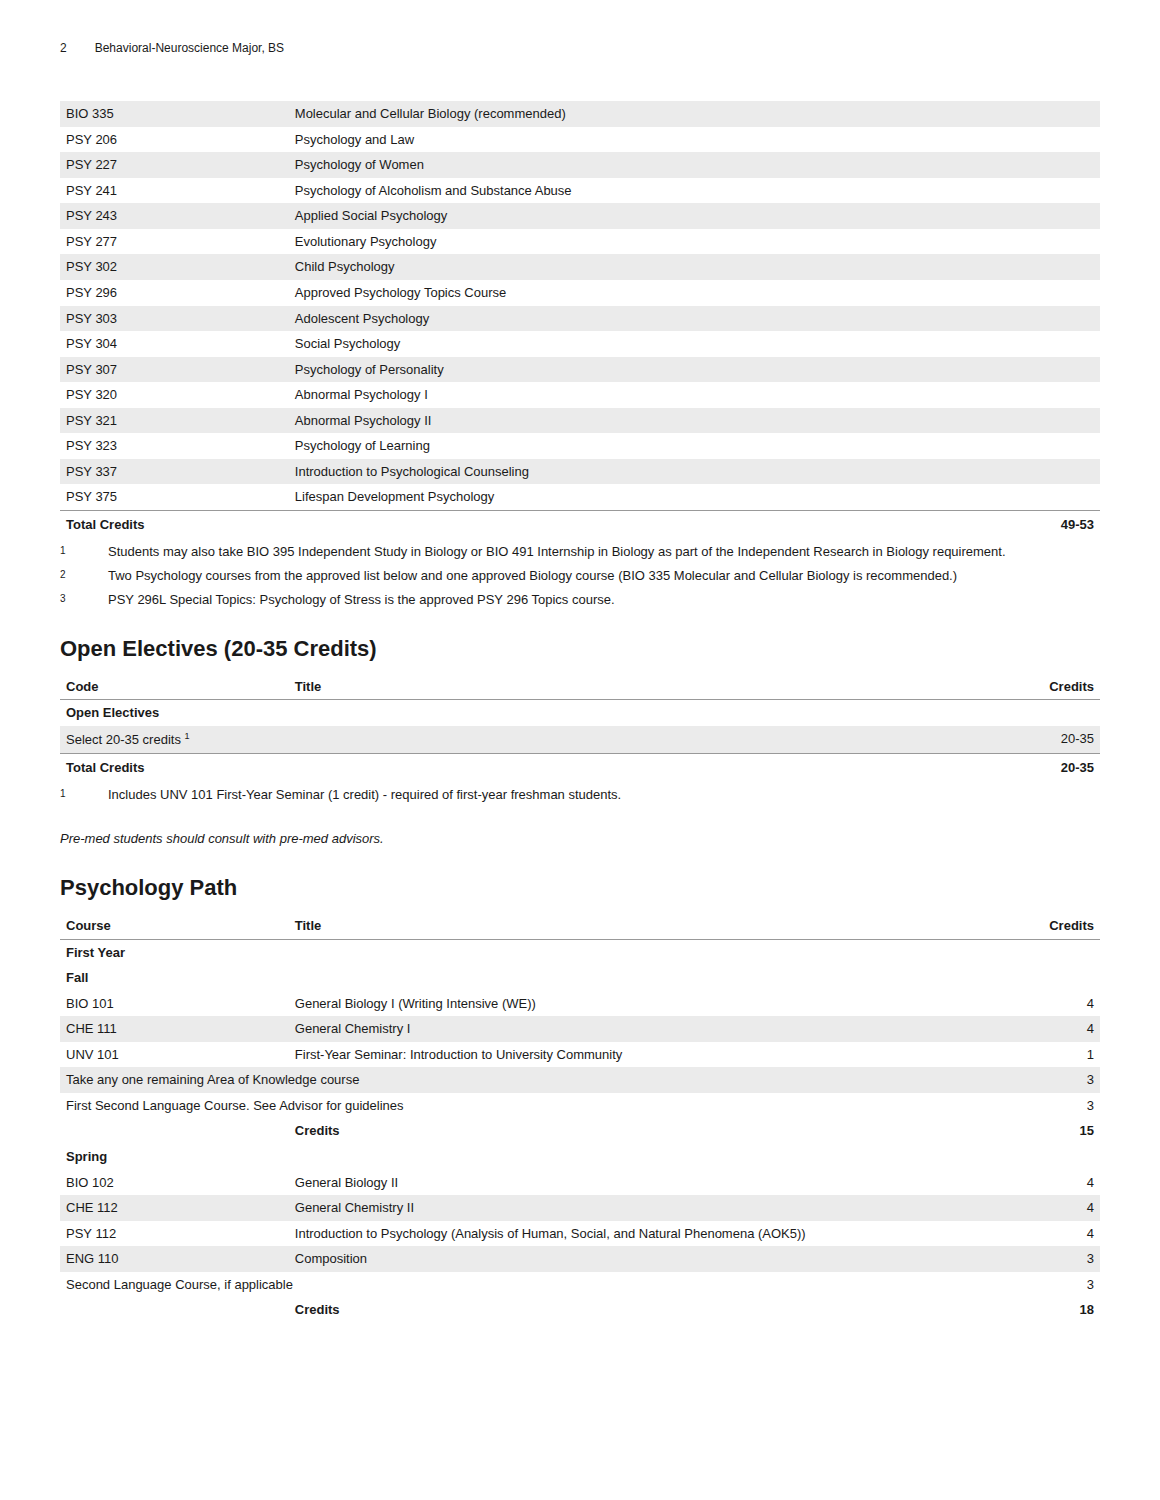2 Behavioral-Neuroscience Major, BS
| BIO 335 | Molecular and Cellular Biology (recommended) | |
| PSY 206 | Psychology and Law | |
| PSY 227 | Psychology of Women | |
| PSY 241 | Psychology of Alcoholism and Substance Abuse | |
| PSY 243 | Applied Social Psychology | |
| PSY 277 | Evolutionary Psychology | |
| PSY 302 | Child Psychology | |
| PSY 296 | Approved Psychology Topics Course | |
| PSY 303 | Adolescent Psychology | |
| PSY 304 | Social Psychology | |
| PSY 307 | Psychology of Personality | |
| PSY 320 | Abnormal Psychology I | |
| PSY 321 | Abnormal Psychology II | |
| PSY 323 | Psychology of Learning | |
| PSY 337 | Introduction to Psychological Counseling | |
| PSY 375 | Lifespan Development Psychology | |
| Total Credits | | 49-53 |
1
Students may also take BIO 395 Independent Study in Biology or BIO 491 Internship in Biology as part of the Independent Research in Biology requirement.
2
Two Psychology courses from the approved list below and one approved Biology course (BIO 335 Molecular and Cellular Biology is recommended.)
3
PSY 296L Special Topics: Psychology of Stress is the approved PSY 296 Topics course.
Open Electives (20-35 Credits)
| Code | Title | Credits |
| --- | --- | --- |
| Open Electives | | |
| Select 20-35 credits 1 | | 20-35 |
| Total Credits | | 20-35 |
1
Includes UNV 101 First-Year Seminar (1 credit) - required of first-year freshman students.
Pre-med students should consult with pre-med advisors.
Psychology Path
| Course | Title | Credits |
| --- | --- | --- |
| First Year | | |
| Fall | | |
| BIO 101 | General Biology I (Writing Intensive (WE)) | 4 |
| CHE 111 | General Chemistry I | 4 |
| UNV 101 | First-Year Seminar: Introduction to University Community | 1 |
| Take any one remaining Area of Knowledge course | 3 |
| First Second Language Course. See Advisor for guidelines | 3 |
| | Credits | 15 |
| Spring | | |
| BIO 102 | General Biology II | 4 |
| CHE 112 | General Chemistry II | 4 |
| PSY 112 | Introduction to Psychology (Analysis of Human, Social, and Natural Phenomena (AOK5)) | 4 |
| ENG 110 | Composition | 3 |
| Second Language Course, if applicable | 3 |
| | Credits | 18 |